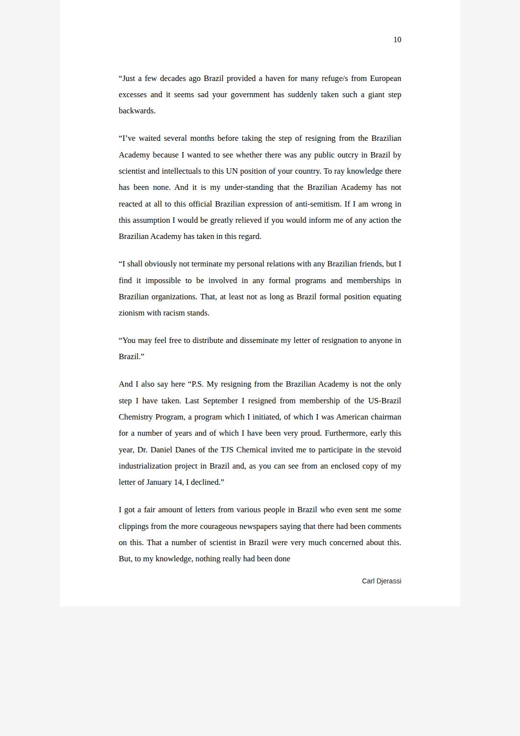10
“Just a few decades ago Brazil provided a haven for many refuge/s from European excesses and it seems sad your government has suddenly taken such a giant step backwards.
“I’ve waited several months before taking the step of resigning from the Brazilian Academy because I wanted to see whether there was any public outcry in Brazil by scientist and intellectuals to this UN position of your country. To ray knowledge there has been none. And it is my under-standing that the Brazilian Academy has not reacted at all to this official Brazilian expression of anti-semitism. If I am wrong in this assumption I would be greatly relieved if you would inform me of any action the Brazilian Academy has taken in this regard.
“I shall obviously not terminate my personal relations with any Brazilian friends, but I find it impossible to be involved in any formal programs and memberships in Brazilian organizations. That, at least not as long as Brazil formal position equating zionism with racism stands.
“You may feel free to distribute and disseminate my letter of resignation to anyone in Brazil.”
And I also say here “P.S. My resigning from the Brazilian Academy is not the only step I have taken. Last September I resigned from membership of the US-Brazil Chemistry Program, a program which I initiated, of which I was American chairman for a number of years and of which I have been very proud. Furthermore, early this year, Dr. Daniel Danes of the TJS Chemical invited me to participate in the stevoid industrialization project in Brazil and, as you can see from an enclosed copy of my letter of January 14, I declined.”
I got a fair amount of letters from various people in Brazil who even sent me some clippings from the more courageous newspapers saying that there had been comments on this. That a number of scientist in Brazil were very much concerned about this. But, to my knowledge, nothing really had been done
Carl Djerassi